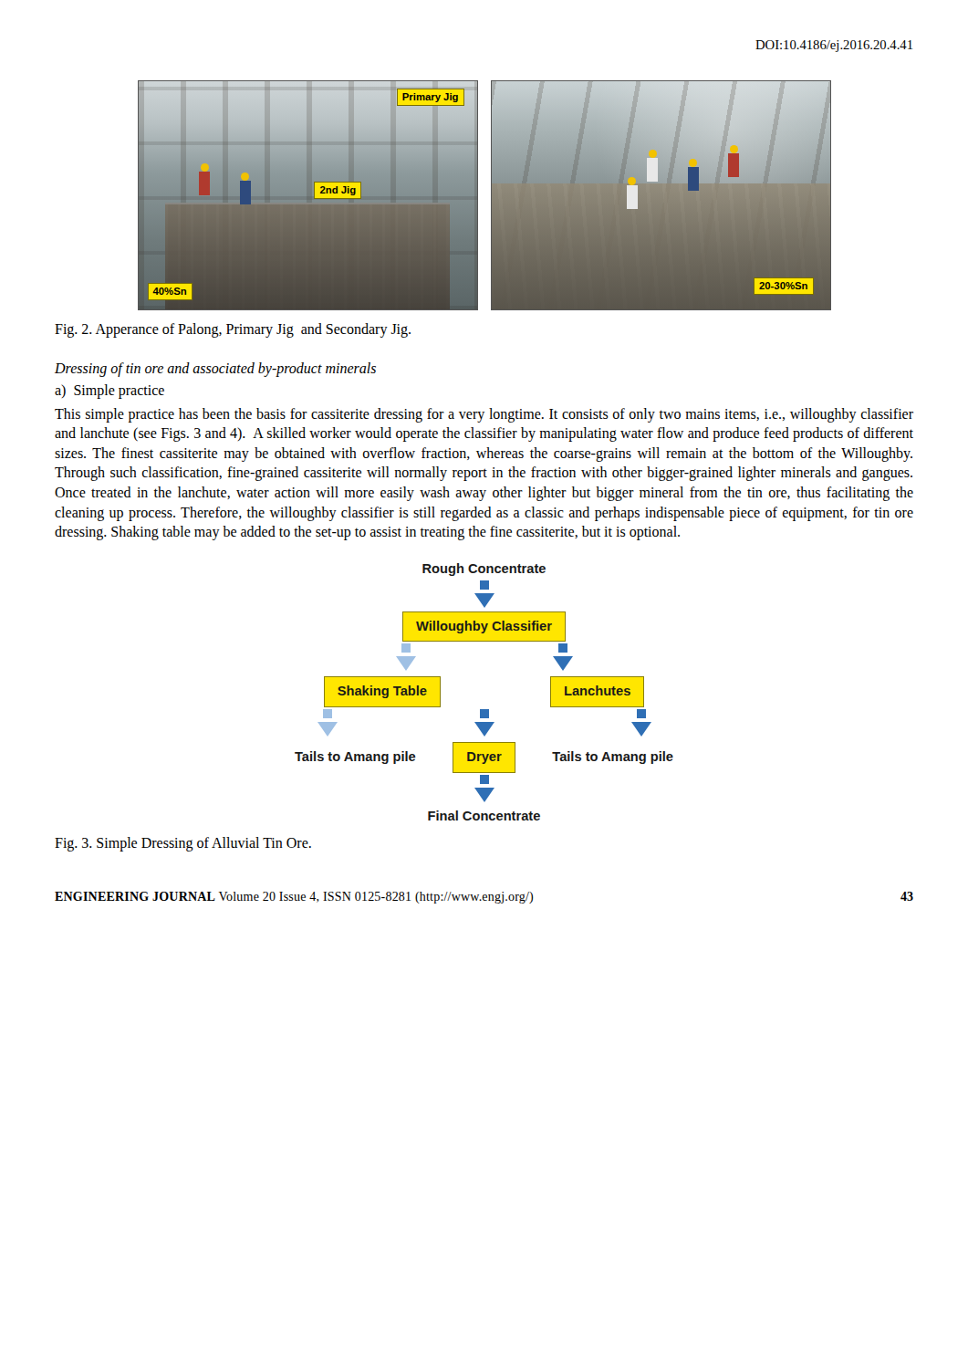DOI:10.4186/ej.2016.20.4.41
Primary Jig 2nd Jig 40%Sn
20-30%Sn
Fig. 2. Apperance of Palong, Primary Jig and Secondary Jig.
Dressing of tin ore and associated by-product minerals
a) Simple practice
This simple practice has been the basis for cassiterite dressing for a very longtime. It consists of only two mains items, i.e., willoughby classifier and lanchute (see Figs. 3 and 4). A skilled worker would operate the classifier by manipulating water flow and produce feed products of different sizes. The finest cassiterite may be obtained with overflow fraction, whereas the coarse-grains will remain at the bottom of the Willoughby. Through such classification, fine-grained cassiterite will normally report in the fraction with other bigger-grained lighter minerals and gangues. Once treated in the lanchute, water action will more easily wash away other lighter but bigger mineral from the tin ore, thus facilitating the cleaning up process. Therefore, the willoughby classifier is still regarded as a classic and perhaps indispensable piece of equipment, for tin ore dressing. Shaking table may be added to the set-up to assist in treating the fine cassiterite, but it is optional.
Rough Concentrate
Willoughby Classifier
Shaking Table
Lanchutes
Tails to Amang pile
Dryer
Tails to Amang pile
Final Concentrate
Fig. 3. Simple Dressing of Alluvial Tin Ore.
ENGINEERING JOURNAL Volume 20 Issue 4, ISSN 0125-8281 (http://www.engj.org/)
43